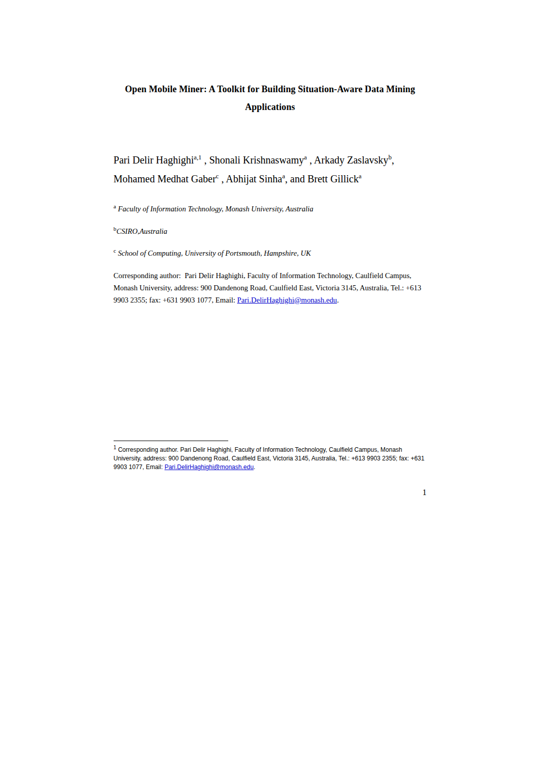Open Mobile Miner: A Toolkit for Building Situation-Aware Data Mining
Applications
Pari Delir Haghighia,1 , Shonali Krishnaswamya , Arkady Zaslavskyb, Mohamed Medhat Gaberc , Abhijat Sinhaa, and Brett Gillicka
a Faculty of Information Technology, Monash University, Australia
bCSIRO,Australia
c School of Computing, University of Portsmouth, Hampshire, UK
Corresponding author: Pari Delir Haghighi, Faculty of Information Technology, Caulfield Campus, Monash University, address: 900 Dandenong Road, Caulfield East, Victoria 3145, Australia, Tel.: +613 9903 2355; fax: +631 9903 1077, Email: Pari.DelirHaghighi@monash.edu.
1 Corresponding author. Pari Delir Haghighi, Faculty of Information Technology, Caulfield Campus, Monash University, address: 900 Dandenong Road, Caulfield East, Victoria 3145, Australia, Tel.: +613 9903 2355; fax: +631 9903 1077, Email: Pari.DelirHaghighi@monash.edu.
1